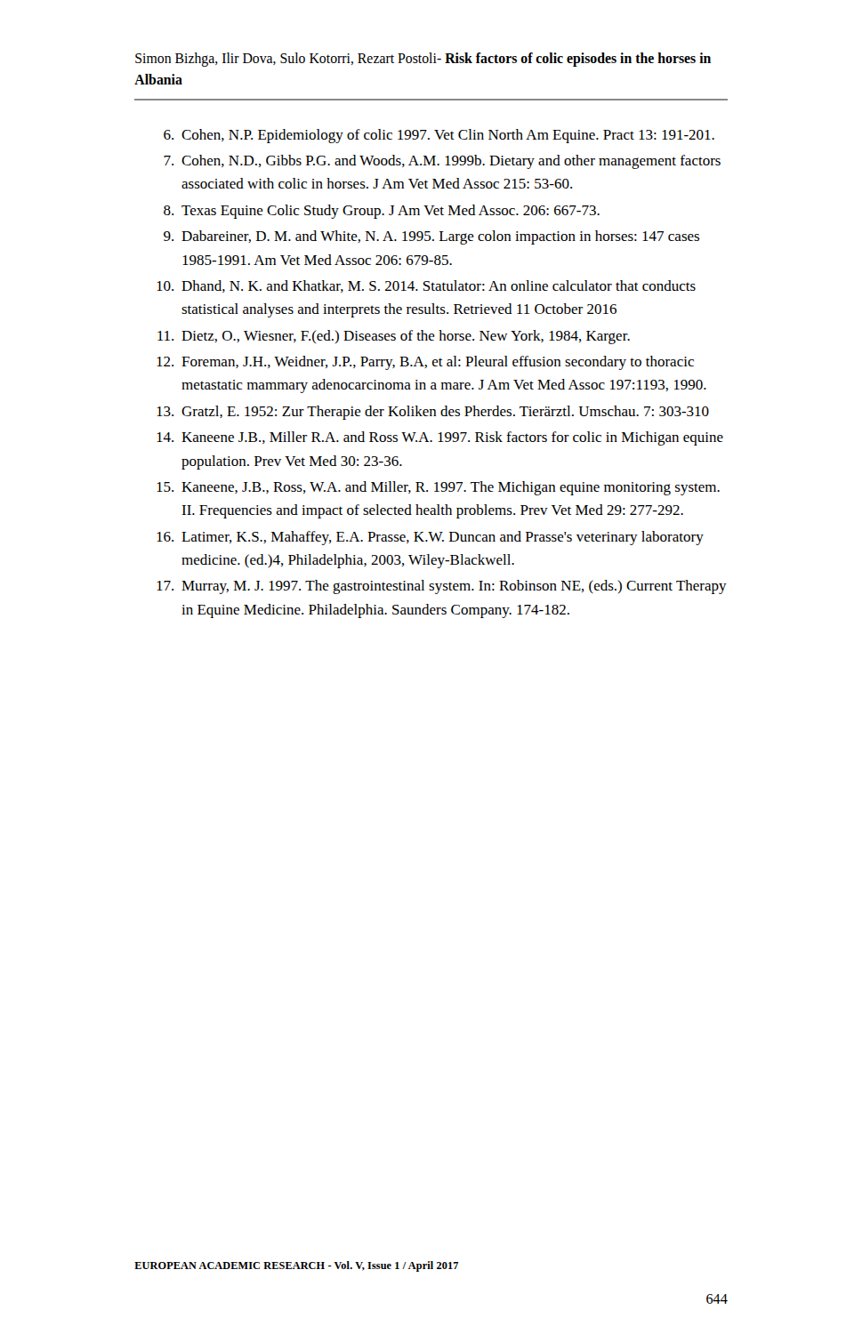Simon Bizhga, Ilir Dova, Sulo Kotorri, Rezart Postoli- Risk factors of colic episodes in the horses in Albania
6. Cohen, N.P. Epidemiology of colic 1997. Vet Clin North Am Equine. Pract 13: 191-201.
7. Cohen, N.D., Gibbs P.G. and Woods, A.M. 1999b. Dietary and other management factors associated with colic in horses. J Am Vet Med Assoc 215: 53-60.
8. Texas Equine Colic Study Group. J Am Vet Med Assoc. 206: 667-73.
9. Dabareiner, D. M. and White, N. A. 1995. Large colon impaction in horses: 147 cases 1985-1991. Am Vet Med Assoc 206: 679-85.
10. Dhand, N. K. and Khatkar, M. S. 2014. Statulator: An online calculator that conducts statistical analyses and interprets the results. Retrieved 11 October 2016
11. Dietz, O., Wiesner, F.(ed.) Diseases of the horse. New York, 1984, Karger.
12. Foreman, J.H., Weidner, J.P., Parry, B.A, et al: Pleural effusion secondary to thoracic metastatic mammary adenocarcinoma in a mare. J Am Vet Med Assoc 197:1193, 1990.
13. Gratzl, E. 1952: Zur Therapie der Koliken des Pherdes. Tierärztl. Umschau. 7: 303-310
14. Kaneene J.B., Miller R.A. and Ross W.A. 1997. Risk factors for colic in Michigan equine population. Prev Vet Med 30: 23-36.
15. Kaneene, J.B., Ross, W.A. and Miller, R. 1997. The Michigan equine monitoring system. II. Frequencies and impact of selected health problems. Prev Vet Med 29: 277-292.
16. Latimer, K.S., Mahaffey, E.A. Prasse, K.W. Duncan and Prasse's veterinary laboratory medicine. (ed.)4, Philadelphia, 2003, Wiley-Blackwell.
17. Murray, M. J. 1997. The gastrointestinal system. In: Robinson NE, (eds.) Current Therapy in Equine Medicine. Philadelphia. Saunders Company. 174-182.
EUROPEAN ACADEMIC RESEARCH - Vol. V, Issue 1 / April 2017
644